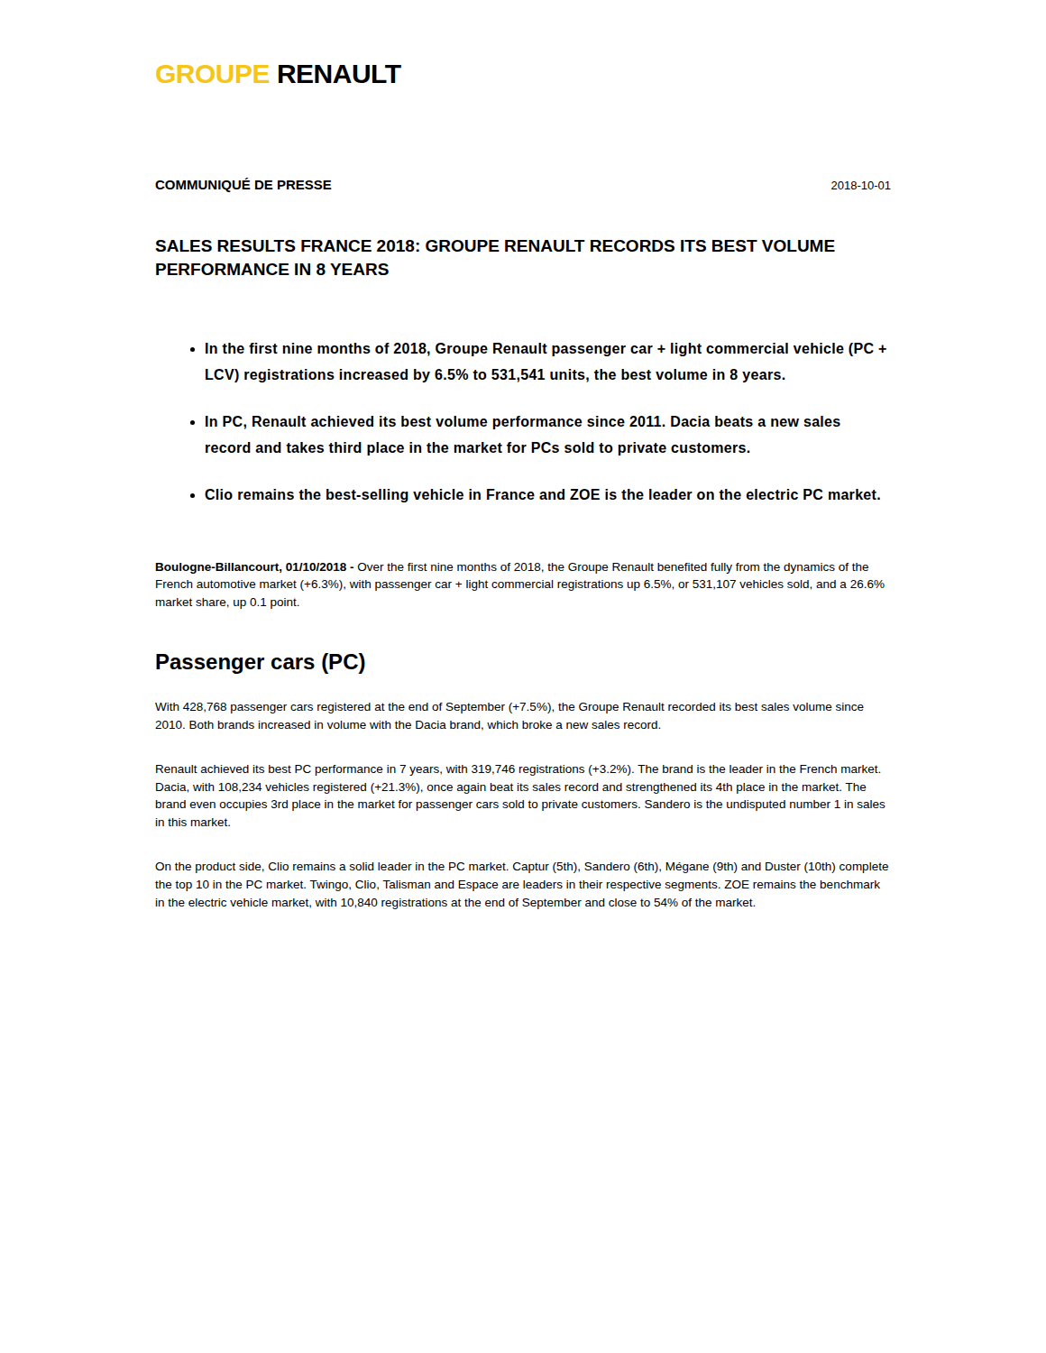GROUPE RENAULT
COMMUNIQUÉ DE PRESSE 2018-10-01
SALES RESULTS FRANCE 2018: GROUPE RENAULT RECORDS ITS BEST VOLUME PERFORMANCE IN 8 YEARS
In the first nine months of 2018, Groupe Renault passenger car + light commercial vehicle (PC + LCV) registrations increased by 6.5% to 531,541 units, the best volume in 8 years.
In PC, Renault achieved its best volume performance since 2011. Dacia beats a new sales record and takes third place in the market for PCs sold to private customers.
Clio remains the best-selling vehicle in France and ZOE is the leader on the electric PC market.
Boulogne-Billancourt, 01/10/2018 - Over the first nine months of 2018, the Groupe Renault benefited fully from the dynamics of the French automotive market (+6.3%), with passenger car + light commercial registrations up 6.5%, or 531,107 vehicles sold, and a 26.6% market share, up 0.1 point.
Passenger cars (PC)
With 428,768 passenger cars registered at the end of September (+7.5%), the Groupe Renault recorded its best sales volume since 2010. Both brands increased in volume with the Dacia brand, which broke a new sales record.
Renault achieved its best PC performance in 7 years, with 319,746 registrations (+3.2%). The brand is the leader in the French market. Dacia, with 108,234 vehicles registered (+21.3%), once again beat its sales record and strengthened its 4th place in the market. The brand even occupies 3rd place in the market for passenger cars sold to private customers. Sandero is the undisputed number 1 in sales in this market.
On the product side, Clio remains a solid leader in the PC market. Captur (5th), Sandero (6th), Mégane (9th) and Duster (10th) complete the top 10 in the PC market. Twingo, Clio, Talisman and Espace are leaders in their respective segments. ZOE remains the benchmark in the electric vehicle market, with 10,840 registrations at the end of September and close to 54% of the market.